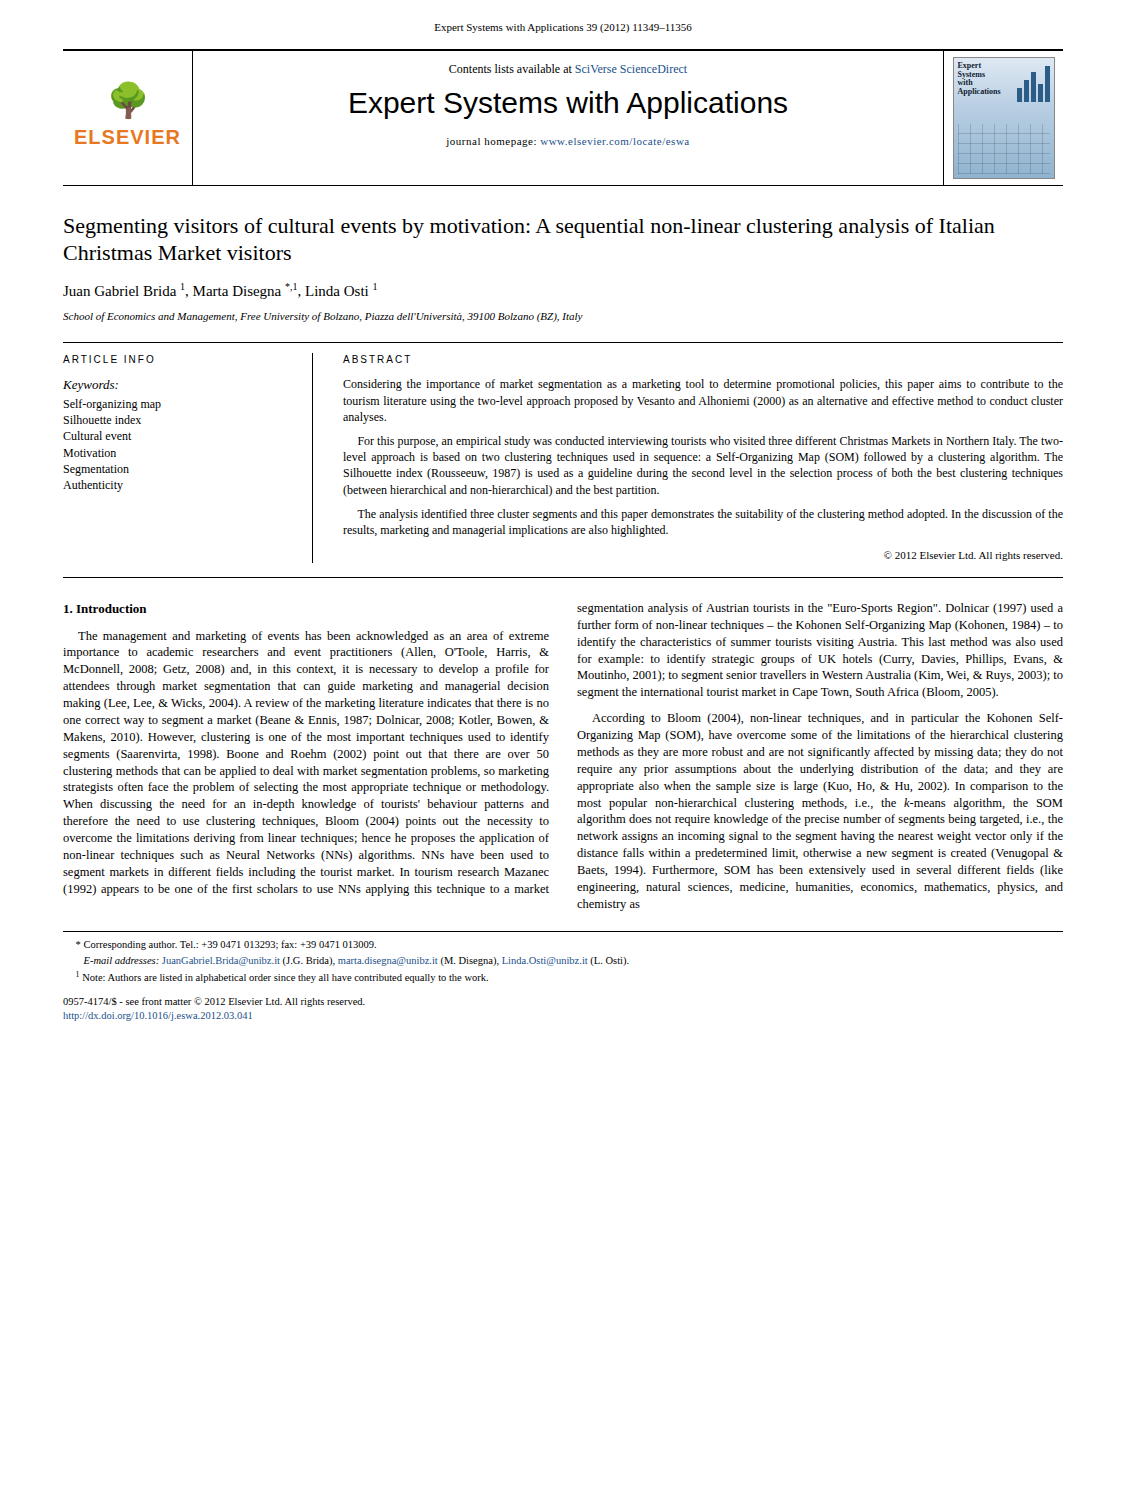Expert Systems with Applications 39 (2012) 11349–11356
🌳
ELSEVIER
Contents lists available at SciVerse ScienceDirect
Expert Systems with Applications
journal homepage: www.elsevier.com/locate/eswa
Expert
Systems
with
Applications
Segmenting visitors of cultural events by motivation: A sequential non-linear clustering analysis of Italian Christmas Market visitors
Juan Gabriel Brida 1, Marta Disegna *,1, Linda Osti 1
School of Economics and Management, Free University of Bolzano, Piazza dell'Università, 39100 Bolzano (BZ), Italy
Article info
Keywords:
Self-organizing map
Silhouette index
Cultural event
Motivation
Segmentation
Authenticity
Abstract
Considering the importance of market segmentation as a marketing tool to determine promotional policies, this paper aims to contribute to the tourism literature using the two-level approach proposed by Vesanto and Alhoniemi (2000) as an alternative and effective method to conduct cluster analyses.
For this purpose, an empirical study was conducted interviewing tourists who visited three different Christmas Markets in Northern Italy. The two-level approach is based on two clustering techniques used in sequence: a Self-Organizing Map (SOM) followed by a clustering algorithm. The Silhouette index (Rousseeuw, 1987) is used as a guideline during the second level in the selection process of both the best clustering techniques (between hierarchical and non-hierarchical) and the best partition.
The analysis identified three cluster segments and this paper demonstrates the suitability of the clustering method adopted. In the discussion of the results, marketing and managerial implications are also highlighted.
© 2012 Elsevier Ltd. All rights reserved.
1. Introduction
The management and marketing of events has been acknowledged as an area of extreme importance to academic researchers and event practitioners (Allen, O'Toole, Harris, & McDonnell, 2008; Getz, 2008) and, in this context, it is necessary to develop a profile for attendees through market segmentation that can guide marketing and managerial decision making (Lee, Lee, & Wicks, 2004). A review of the marketing literature indicates that there is no one correct way to segment a market (Beane & Ennis, 1987; Dolnicar, 2008; Kotler, Bowen, & Makens, 2010). However, clustering is one of the most important techniques used to identify segments (Saarenvirta, 1998). Boone and Roehm (2002) point out that there are over 50 clustering methods that can be applied to deal with market segmentation problems, so marketing strategists often face the problem of selecting the most appropriate technique or methodology. When discussing the need for an in-depth knowledge of tourists' behaviour patterns and therefore the need to use clustering techniques, Bloom (2004) points out the necessity to overcome the limitations deriving from linear techniques; hence he proposes the application of non-linear techniques such as Neural Networks (NNs) algorithms. NNs have been used to segment markets in different fields including the tourist market. In tourism research Mazanec (1992) appears to be one of the first scholars to use NNs applying this technique to a market segmentation analysis of Austrian tourists in the "Euro-Sports Region". Dolnicar (1997) used a further form of non-linear techniques – the Kohonen Self-Organizing Map (Kohonen, 1984) – to identify the characteristics of summer tourists visiting Austria. This last method was also used for example: to identify strategic groups of UK hotels (Curry, Davies, Phillips, Evans, & Moutinho, 2001); to segment senior travellers in Western Australia (Kim, Wei, & Ruys, 2003); to segment the international tourist market in Cape Town, South Africa (Bloom, 2005).
According to Bloom (2004), non-linear techniques, and in particular the Kohonen Self-Organizing Map (SOM), have overcome some of the limitations of the hierarchical clustering methods as they are more robust and are not significantly affected by missing data; they do not require any prior assumptions about the underlying distribution of the data; and they are appropriate also when the sample size is large (Kuo, Ho, & Hu, 2002). In comparison to the most popular non-hierarchical clustering methods, i.e., the k-means algorithm, the SOM algorithm does not require knowledge of the precise number of segments being targeted, i.e., the network assigns an incoming signal to the segment having the nearest weight vector only if the distance falls within a predetermined limit, otherwise a new segment is created (Venugopal & Baets, 1994). Furthermore, SOM has been extensively used in several different fields (like engineering, natural sciences, medicine, humanities, economics, mathematics, physics, and chemistry as
* Corresponding author. Tel.: +39 0471 013293; fax: +39 0471 013009.
E-mail addresses: JuanGabriel.Brida@unibz.it (J.G. Brida), marta.disegna@unibz.it (M. Disegna), Linda.Osti@unibz.it (L. Osti).
1 Note: Authors are listed in alphabetical order since they all have contributed equally to the work.
0957-4174/$ - see front matter © 2012 Elsevier Ltd. All rights reserved.
http://dx.doi.org/10.1016/j.eswa.2012.03.041